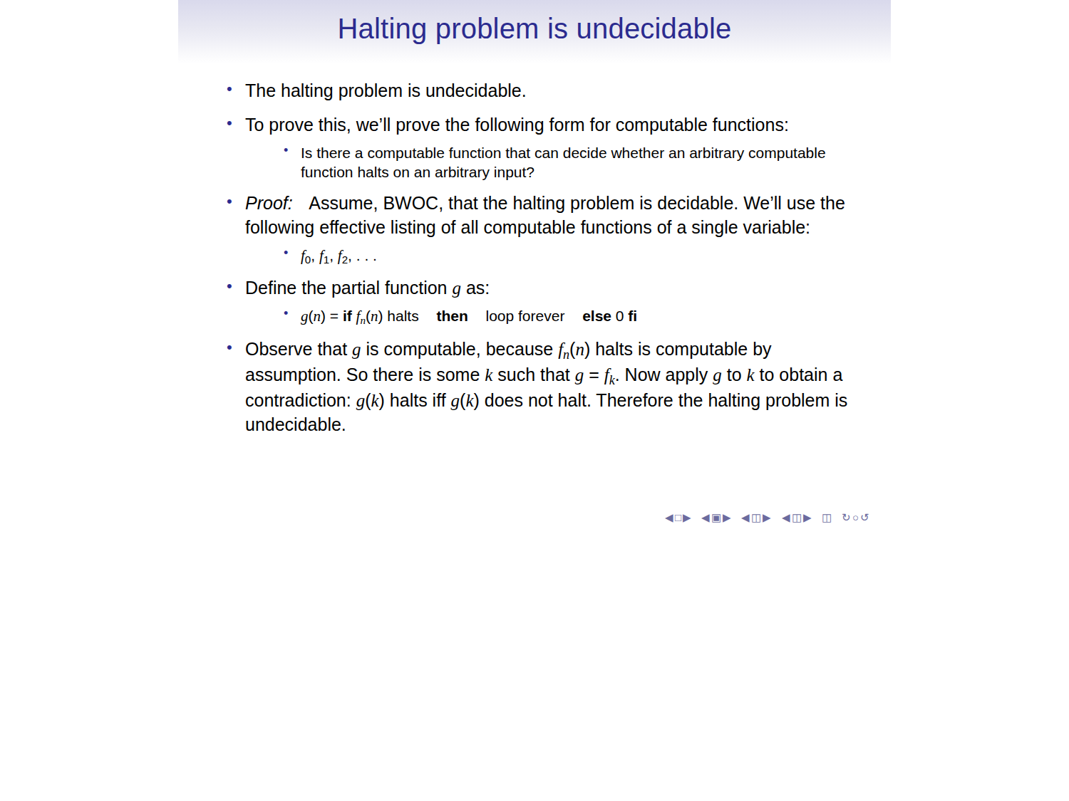Halting problem is undecidable
The halting problem is undecidable.
To prove this, we’ll prove the following form for computable functions:
Is there a computable function that can decide whether an arbitrary computable function halts on an arbitrary input?
Proof: Assume, BWOC, that the halting problem is decidable. We’ll use the following effective listing of all computable functions of a single variable:
f0, f1, f2, . . .
Define the partial function g as:
g(n) = if fn(n) halts then loop forever else 0 fi
Observe that g is computable, because fn(n) halts is computable by assumption. So there is some k such that g = fk. Now apply g to k to obtain a contradiction: g(k) halts iff g(k) does not halt. Therefore the halting problem is undecidable.
◀□▶ ◀▣▶ ◀◫▶ ◀◫▶ ◫ ↻○↺